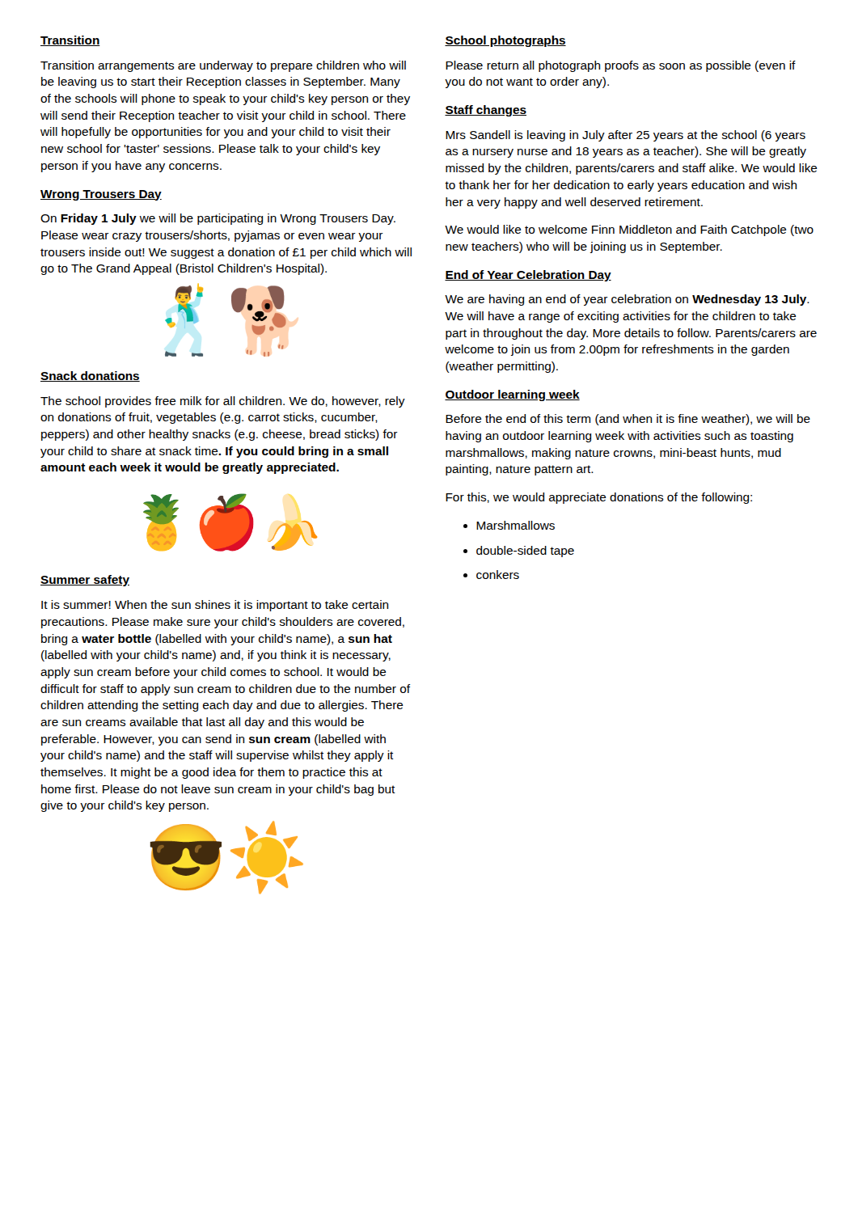Transition
Transition arrangements are underway to prepare children who will be leaving us to start their Reception classes in September. Many of the schools will phone to speak to your child's key person or they will send their Reception teacher to visit your child in school. There will hopefully be opportunities for you and your child to visit their new school for 'taster' sessions. Please talk to your child's key person if you have any concerns.
Wrong Trousers Day
On Friday 1 July we will be participating in Wrong Trousers Day. Please wear crazy trousers/shorts, pyjamas or even wear your trousers inside out! We suggest a donation of £1 per child which will go to The Grand Appeal (Bristol Children's Hospital).
🕺🐕
Snack donations
The school provides free milk for all children. We do, however, rely on donations of fruit, vegetables (e.g. carrot sticks, cucumber, peppers) and other healthy snacks (e.g. cheese, bread sticks) for your child to share at snack time. If you could bring in a small amount each week it would be greatly appreciated.
🍍🍎🍌
Summer safety
It is summer! When the sun shines it is important to take certain precautions. Please make sure your child's shoulders are covered, bring a water bottle (labelled with your child's name), a sun hat (labelled with your child's name) and, if you think it is necessary, apply sun cream before your child comes to school. It would be difficult for staff to apply sun cream to children due to the number of children attending the setting each day and due to allergies. There are sun creams available that last all day and this would be preferable. However, you can send in sun cream (labelled with your child's name) and the staff will supervise whilst they apply it themselves. It might be a good idea for them to practice this at home first. Please do not leave sun cream in your child's bag but give to your child's key person.
😎☀️
School photographs
Please return all photograph proofs as soon as possible (even if you do not want to order any).
Staff changes
Mrs Sandell is leaving in July after 25 years at the school (6 years as a nursery nurse and 18 years as a teacher). She will be greatly missed by the children, parents/carers and staff alike. We would like to thank her for her dedication to early years education and wish her a very happy and well deserved retirement.
We would like to welcome Finn Middleton and Faith Catchpole (two new teachers) who will be joining us in September.
End of Year Celebration Day
We are having an end of year celebration on Wednesday 13 July. We will have a range of exciting activities for the children to take part in throughout the day. More details to follow. Parents/carers are welcome to join us from 2.00pm for refreshments in the garden (weather permitting).
Outdoor learning week
Before the end of this term (and when it is fine weather), we will be having an outdoor learning week with activities such as toasting marshmallows, making nature crowns, mini-beast hunts, mud painting, nature pattern art.
For this, we would appreciate donations of the following:
Marshmallows
double-sided tape
conkers